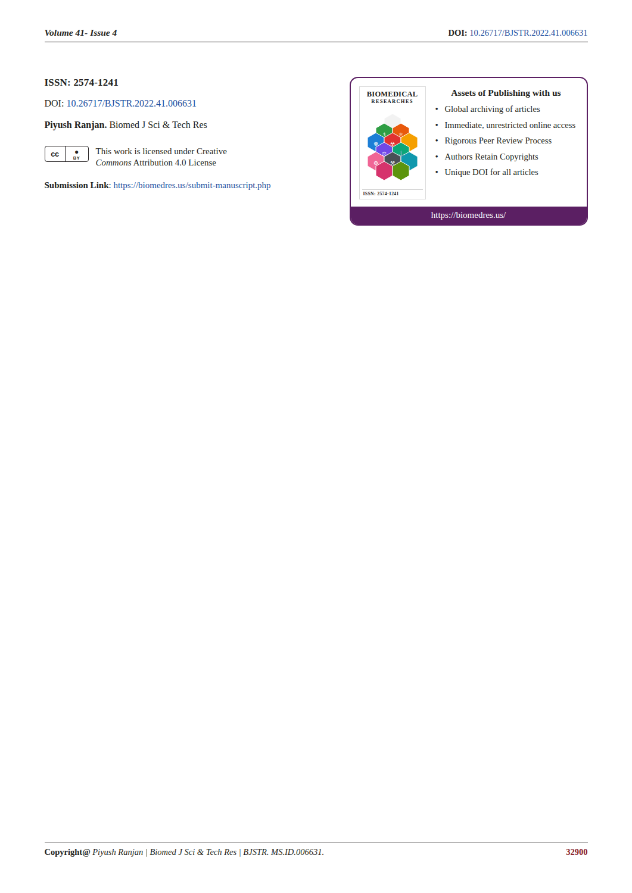Volume 41- Issue 4
DOI: 10.26717/BJSTR.2022.41.006631
ISSN: 2574-1241
DOI: 10.26717/BJSTR.2022.41.006631
Piyush Ranjan. Biomed J Sci & Tech Res
cc
● BY
This work is licensed under Creative
Commons Attribution 4.0 License
Submission Link: https://biomedres.us/submit-manuscript.php
BIOMEDICALRESEARCHES
⚕ ⚛ ⚖ ⚓ ☢ ☸ ⚒ ⚙
ISSN: 2574-1241
Assets of Publishing with us
Global archiving of articles
Immediate, unrestricted online access
Rigorous Peer Review Process
Authors Retain Copyrights
Unique DOI for all articles
https://biomedres.us/
Copyright@ Piyush Ranjan | Biomed J Sci & Tech Res | BJSTR. MS.ID.006631.
32900